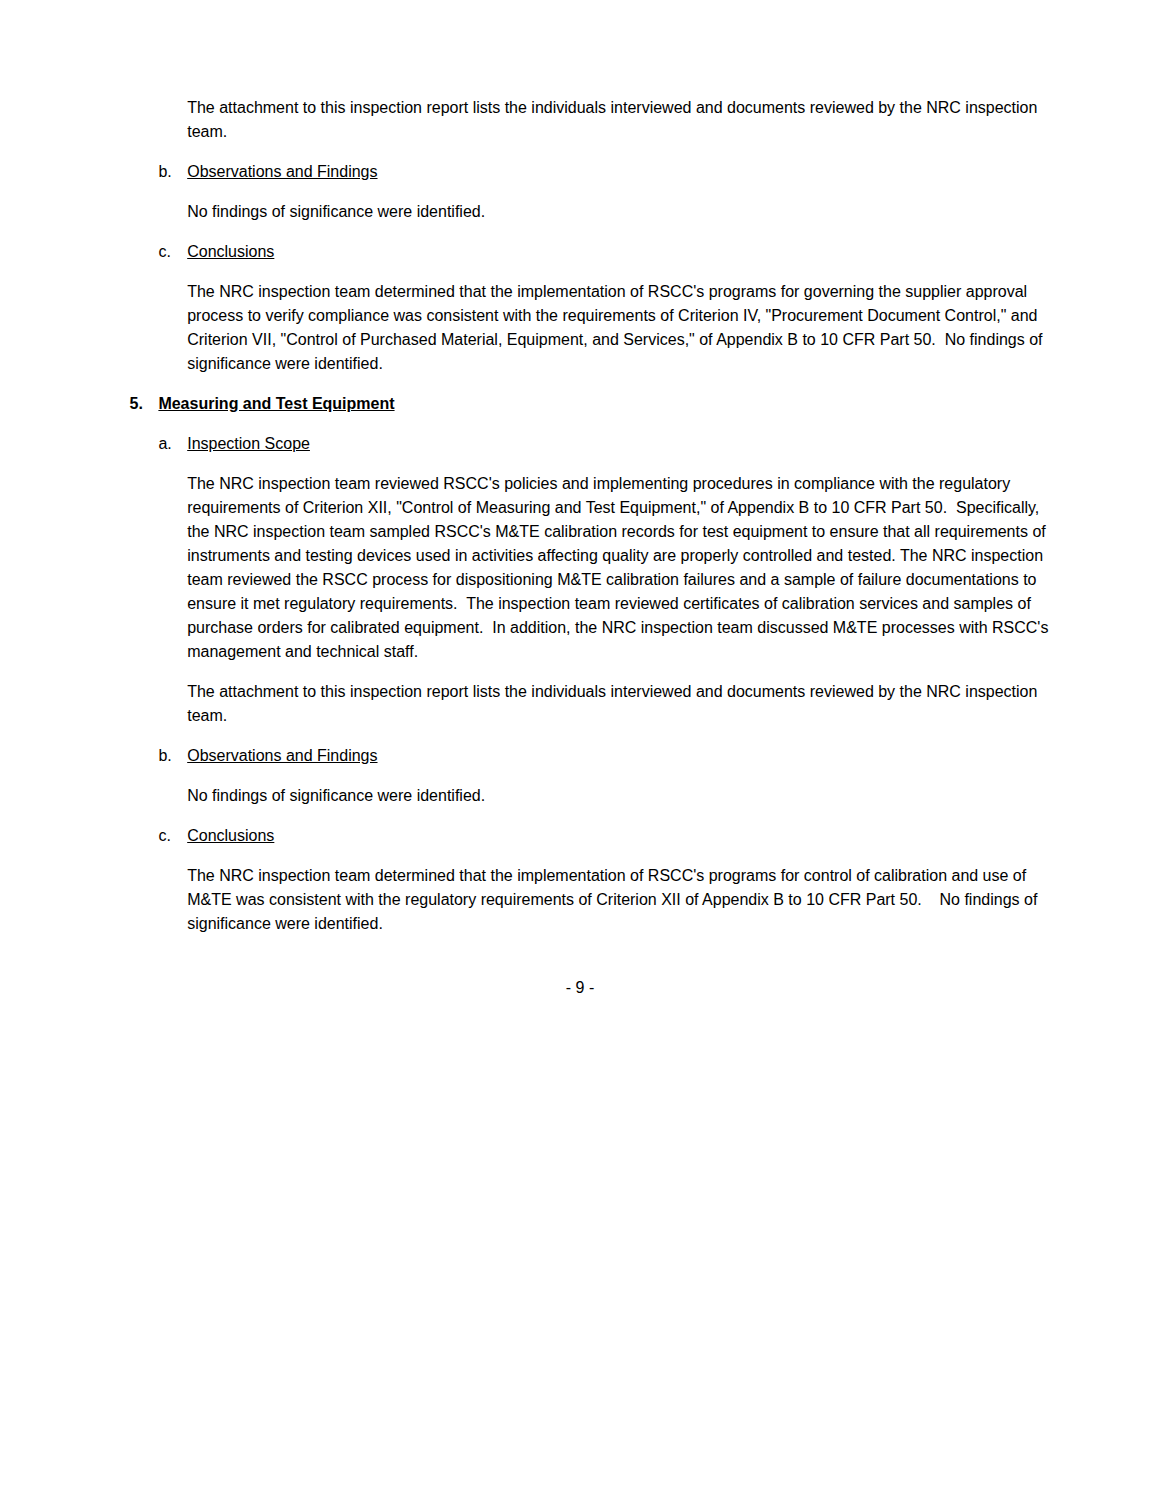The attachment to this inspection report lists the individuals interviewed and documents reviewed by the NRC inspection team.
b.
Observations and Findings
No findings of significance were identified.
c.
Conclusions
The NRC inspection team determined that the implementation of RSCC's programs for governing the supplier approval process to verify compliance was consistent with the requirements of Criterion IV, "Procurement Document Control," and Criterion VII, "Control of Purchased Material, Equipment, and Services," of Appendix B to 10 CFR Part 50. No findings of significance were identified.
5.
Measuring and Test Equipment
a.
Inspection Scope
The NRC inspection team reviewed RSCC's policies and implementing procedures in compliance with the regulatory requirements of Criterion XII, "Control of Measuring and Test Equipment," of Appendix B to 10 CFR Part 50. Specifically, the NRC inspection team sampled RSCC's M&TE calibration records for test equipment to ensure that all requirements of instruments and testing devices used in activities affecting quality are properly controlled and tested. The NRC inspection team reviewed the RSCC process for dispositioning M&TE calibration failures and a sample of failure documentations to ensure it met regulatory requirements. The inspection team reviewed certificates of calibration services and samples of purchase orders for calibrated equipment. In addition, the NRC inspection team discussed M&TE processes with RSCC's management and technical staff.
The attachment to this inspection report lists the individuals interviewed and documents reviewed by the NRC inspection team.
b.
Observations and Findings
No findings of significance were identified.
c.
Conclusions
The NRC inspection team determined that the implementation of RSCC's programs for control of calibration and use of M&TE was consistent with the regulatory requirements of Criterion XII of Appendix B to 10 CFR Part 50. No findings of significance were identified.
- 9 -